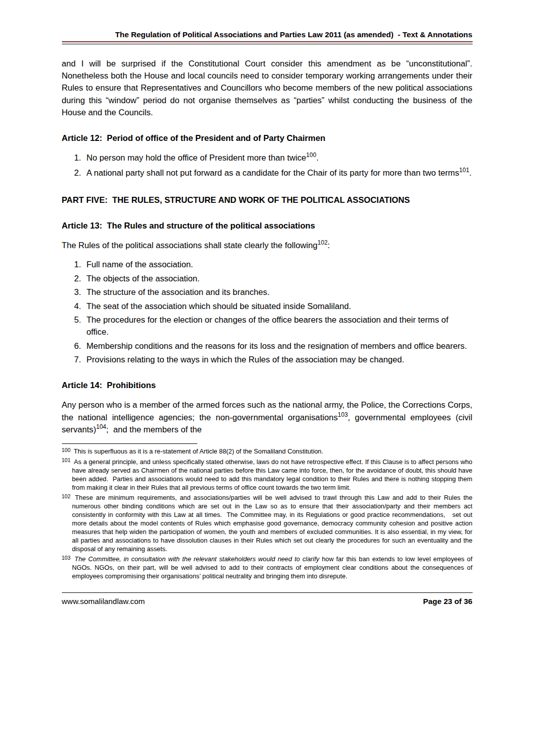The Regulation of Political Associations and Parties Law 2011 (as amended) - Text & Annotations
and I will be surprised if the Constitutional Court consider this amendment as be “unconstitutional”. Nonetheless both the House and local councils need to consider temporary working arrangements under their Rules to ensure that Representatives and Councillors who become members of the new political associations during this “window” period do not organise themselves as “parties” whilst conducting the business of the House and the Councils.
Article 12: Period of office of the President and of Party Chairmen
No person may hold the office of President more than twice100.
A national party shall not put forward as a candidate for the Chair of its party for more than two terms101.
PART FIVE: THE RULES, STRUCTURE AND WORK OF THE POLITICAL ASSOCIATIONS
Article 13: The Rules and structure of the political associations
The Rules of the political associations shall state clearly the following102:
Full name of the association.
The objects of the association.
The structure of the association and its branches.
The seat of the association which should be situated inside Somaliland.
The procedures for the election or changes of the office bearers the association and their terms of office.
Membership conditions and the reasons for its loss and the resignation of members and office bearers.
Provisions relating to the ways in which the Rules of the association may be changed.
Article 14: Prohibitions
Any person who is a member of the armed forces such as the national army, the Police, the Corrections Corps, the national intelligence agencies; the non-governmental organisations103, governmental employees (civil servants)104; and the members of the
100 This is superfluous as it is a re-statement of Article 88(2) of the Somaliland Constitution.
101 As a general principle, and unless specifically stated otherwise, laws do not have retrospective effect. If this Clause is to affect persons who have already served as Chairmen of the national parties before this Law came into force, then, for the avoidance of doubt, this should have been added. Parties and associations would need to add this mandatory legal condition to their Rules and there is nothing stopping them from making it clear in their Rules that all previous terms of office count towards the two term limit.
102 These are minimum requirements, and associations/parties will be well advised to trawl through this Law and add to their Rules the numerous other binding conditions which are set out in the Law so as to ensure that their association/party and their members act consistently in conformity with this Law at all times. The Committee may, in its Regulations or good practice recommendations, set out more details about the model contents of Rules which emphasise good governance, democracy community cohesion and positive action measures that help widen the participation of women, the youth and members of excluded communities. It is also essential, in my view, for all parties and associations to have dissolution clauses in their Rules which set out clearly the procedures for such an eventuality and the disposal of any remaining assets.
103 The Committee, in consultation with the relevant stakeholders would need to clarify how far this ban extends to low level employees of NGOs. NGOs, on their part, will be well advised to add to their contracts of employment clear conditions about the consequences of employees compromising their organisations’ political neutrality and bringing them into disrepute.
www.somalilandlaw.com Page 23 of 36